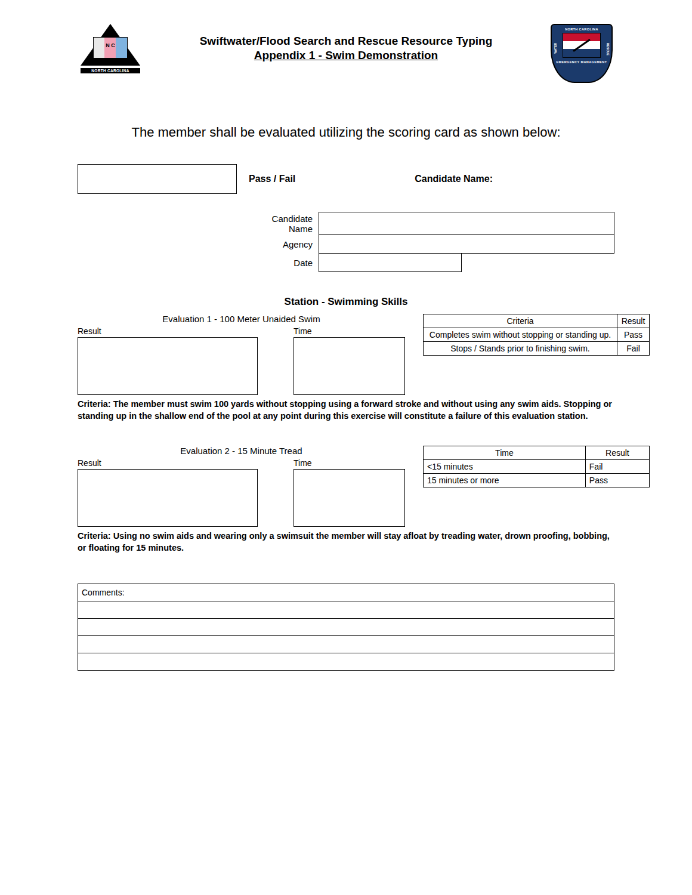N C
NORTH CAROLINA
Swiftwater/Flood Search and Rescue Resource Typing
Appendix 1 - Swim Demonstration
NORTH CAROLINA
WATER
RESCUE
EMERGENCY MANAGEMENT
The member shall be evaluated utilizing the scoring card as shown below:
Pass / Fail Candidate Name:
| Candidate Name | |
| Agency | |
| Date | | |
Station - Swimming Skills
Evaluation 1 - 100 Meter Unaided Swim
Result
Time
| Criteria | Result |
| --- | --- |
| Completes swim without stopping or standing up. | Pass |
| Stops / Stands prior to finishing swim. | Fail |
Criteria: The member must swim 100 yards without stopping using a forward stroke and without using any swim aids. Stopping or standing up in the shallow end of the pool at any point during this exercise will constitute a failure of this evaluation station.
Evaluation 2 - 15 Minute Tread
Result
Time
| Time | Result |
| --- | --- |
| <15 minutes | Fail |
| 15 minutes or more | Pass |
Criteria: Using no swim aids and wearing only a swimsuit the member will stay afloat by treading water, drown proofing, bobbing, or floating for 15 minutes.
| Comments: |